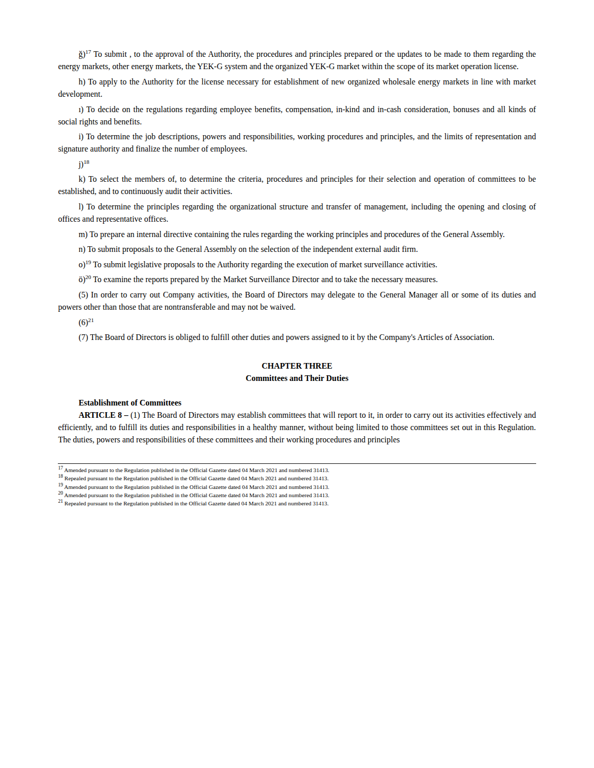ğ)17 To submit , to the approval of the Authority, the procedures and principles prepared or the updates to be made to them regarding the energy markets, other energy markets, the YEK-G system and the organized YEK-G market within the scope of its market operation license.
h) To apply to the Authority for the license necessary for establishment of new organized wholesale energy markets in line with market development.
ı) To decide on the regulations regarding employee benefits, compensation, in-kind and in-cash consideration, bonuses and all kinds of social rights and benefits.
i) To determine the job descriptions, powers and responsibilities, working procedures and principles, and the limits of representation and signature authority and finalize the number of employees.
j)18
k) To select the members of, to determine the criteria, procedures and principles for their selection and operation of committees to be established, and to continuously audit their activities.
l) To determine the principles regarding the organizational structure and transfer of management, including the opening and closing of offices and representative offices.
m) To prepare an internal directive containing the rules regarding the working principles and procedures of the General Assembly.
n) To submit proposals to the General Assembly on the selection of the independent external audit firm.
o)19 To submit legislative proposals to the Authority regarding the execution of market surveillance activities.
ö)20 To examine the reports prepared by the Market Surveillance Director and to take the necessary measures.
(5) In order to carry out Company activities, the Board of Directors may delegate to the General Manager all or some of its duties and powers other than those that are nontransferable and may not be waived.
(6)21
(7) The Board of Directors is obliged to fulfill other duties and powers assigned to it by the Company's Articles of Association.
CHAPTER THREE
Committees and Their Duties
Establishment of Committees
ARTICLE 8 – (1) The Board of Directors may establish committees that will report to it, in order to carry out its activities effectively and efficiently, and to fulfill its duties and responsibilities in a healthy manner, without being limited to those committees set out in this Regulation. The duties, powers and responsibilities of these committees and their working procedures and principles
17 Amended pursuant to the Regulation published in the Official Gazette dated 04 March 2021 and numbered 31413.
18 Repealed pursuant to the Regulation published in the Official Gazette dated 04 March 2021 and numbered 31413.
19 Amended pursuant to the Regulation published in the Official Gazette dated 04 March 2021 and numbered 31413.
20 Amended pursuant to the Regulation published in the Official Gazette dated 04 March 2021 and numbered 31413.
21 Repealed pursuant to the Regulation published in the Official Gazette dated 04 March 2021 and numbered 31413.